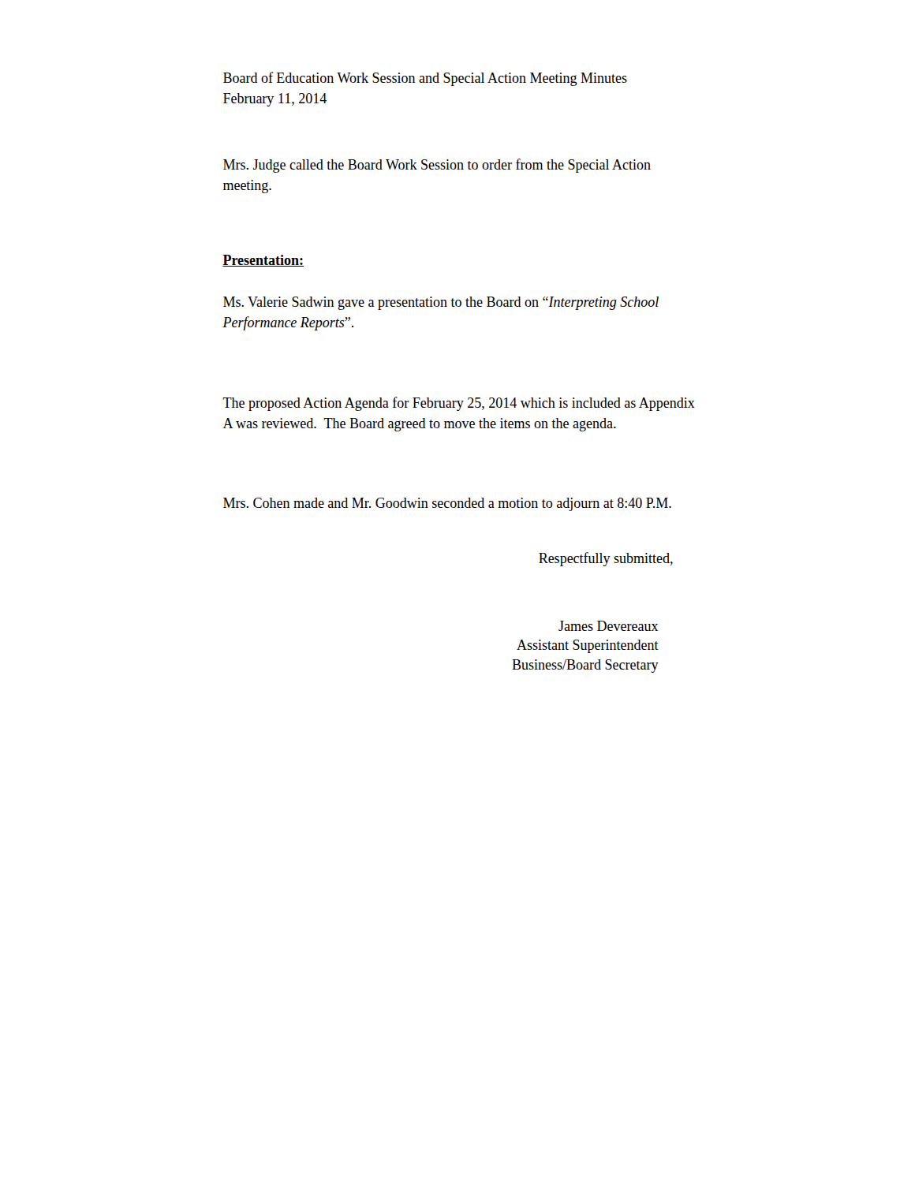Board of Education Work Session and Special Action Meeting Minutes
February 11, 2014
Mrs. Judge called the Board Work Session to order from the Special Action meeting.
Presentation:
Ms. Valerie Sadwin gave a presentation to the Board on “Interpreting School Performance Reports”.
The proposed Action Agenda for February 25, 2014 which is included as Appendix A was reviewed. The Board agreed to move the items on the agenda.
Mrs. Cohen made and Mr. Goodwin seconded a motion to adjourn at 8:40 P.M.
Respectfully submitted,
James Devereaux
Assistant Superintendent
Business/Board Secretary